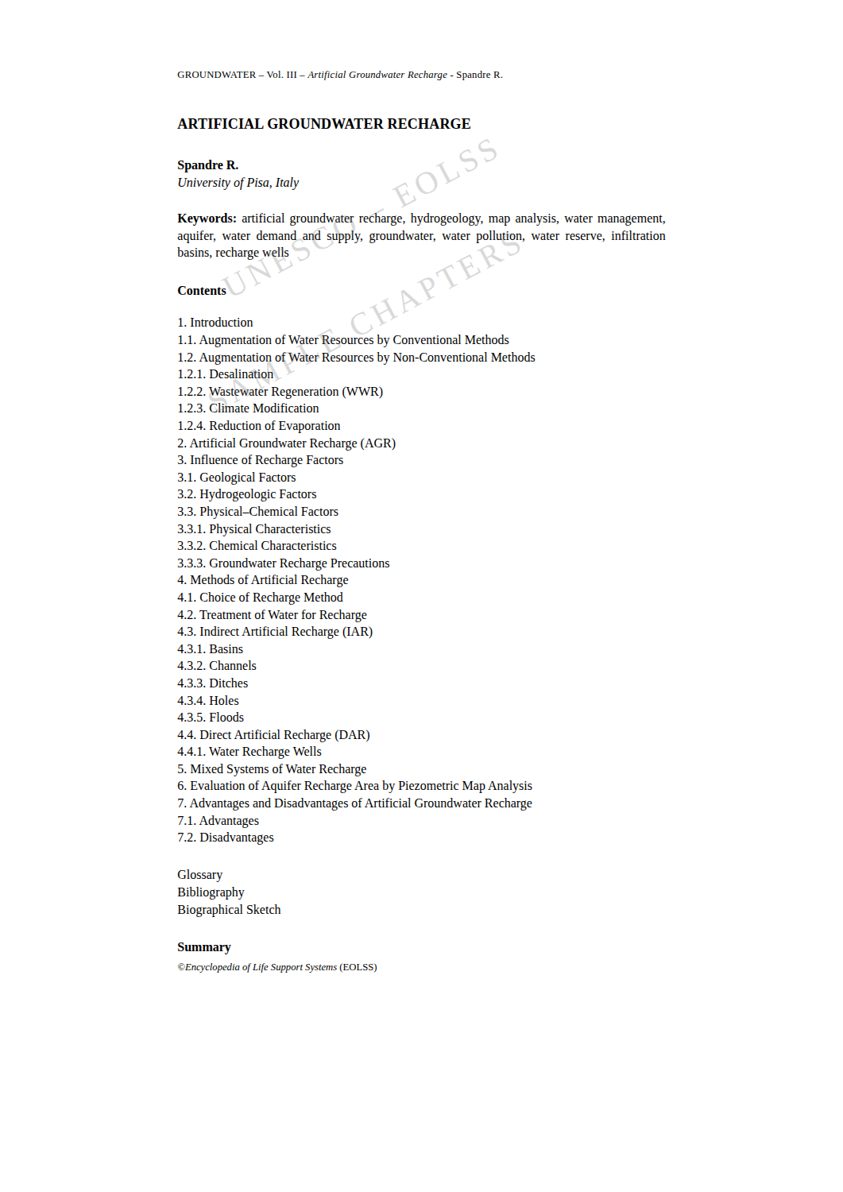GROUNDWATER – Vol. III – Artificial Groundwater Recharge - Spandre R.
ARTIFICIAL GROUNDWATER RECHARGE
Spandre R.
University of Pisa, Italy
Keywords: artificial groundwater recharge, hydrogeology, map analysis, water management, aquifer, water demand and supply, groundwater, water pollution, water reserve, infiltration basins, recharge wells
Contents
1. Introduction
1.1. Augmentation of Water Resources by Conventional Methods
1.2. Augmentation of Water Resources by Non-Conventional Methods
1.2.1. Desalination
1.2.2. Wastewater Regeneration (WWR)
1.2.3. Climate Modification
1.2.4. Reduction of Evaporation
2. Artificial Groundwater Recharge (AGR)
3. Influence of Recharge Factors
3.1. Geological Factors
3.2. Hydrogeologic Factors
3.3. Physical–Chemical Factors
3.3.1. Physical Characteristics
3.3.2. Chemical Characteristics
3.3.3. Groundwater Recharge Precautions
4. Methods of Artificial Recharge
4.1. Choice of Recharge Method
4.2. Treatment of Water for Recharge
4.3. Indirect Artificial Recharge (IAR)
4.3.1. Basins
4.3.2. Channels
4.3.3. Ditches
4.3.4. Holes
4.3.5. Floods
4.4. Direct Artificial Recharge (DAR)
4.4.1. Water Recharge Wells
5. Mixed Systems of Water Recharge
6. Evaluation of Aquifer Recharge Area by Piezometric Map Analysis
7. Advantages and Disadvantages of Artificial Groundwater Recharge
7.1. Advantages
7.2. Disadvantages
Glossary
Bibliography
Biographical Sketch
Summary
UNESCO – EOLSS
SAMPLE CHAPTERS
© Encyclopedia of Life Support Systems (EOLSS)